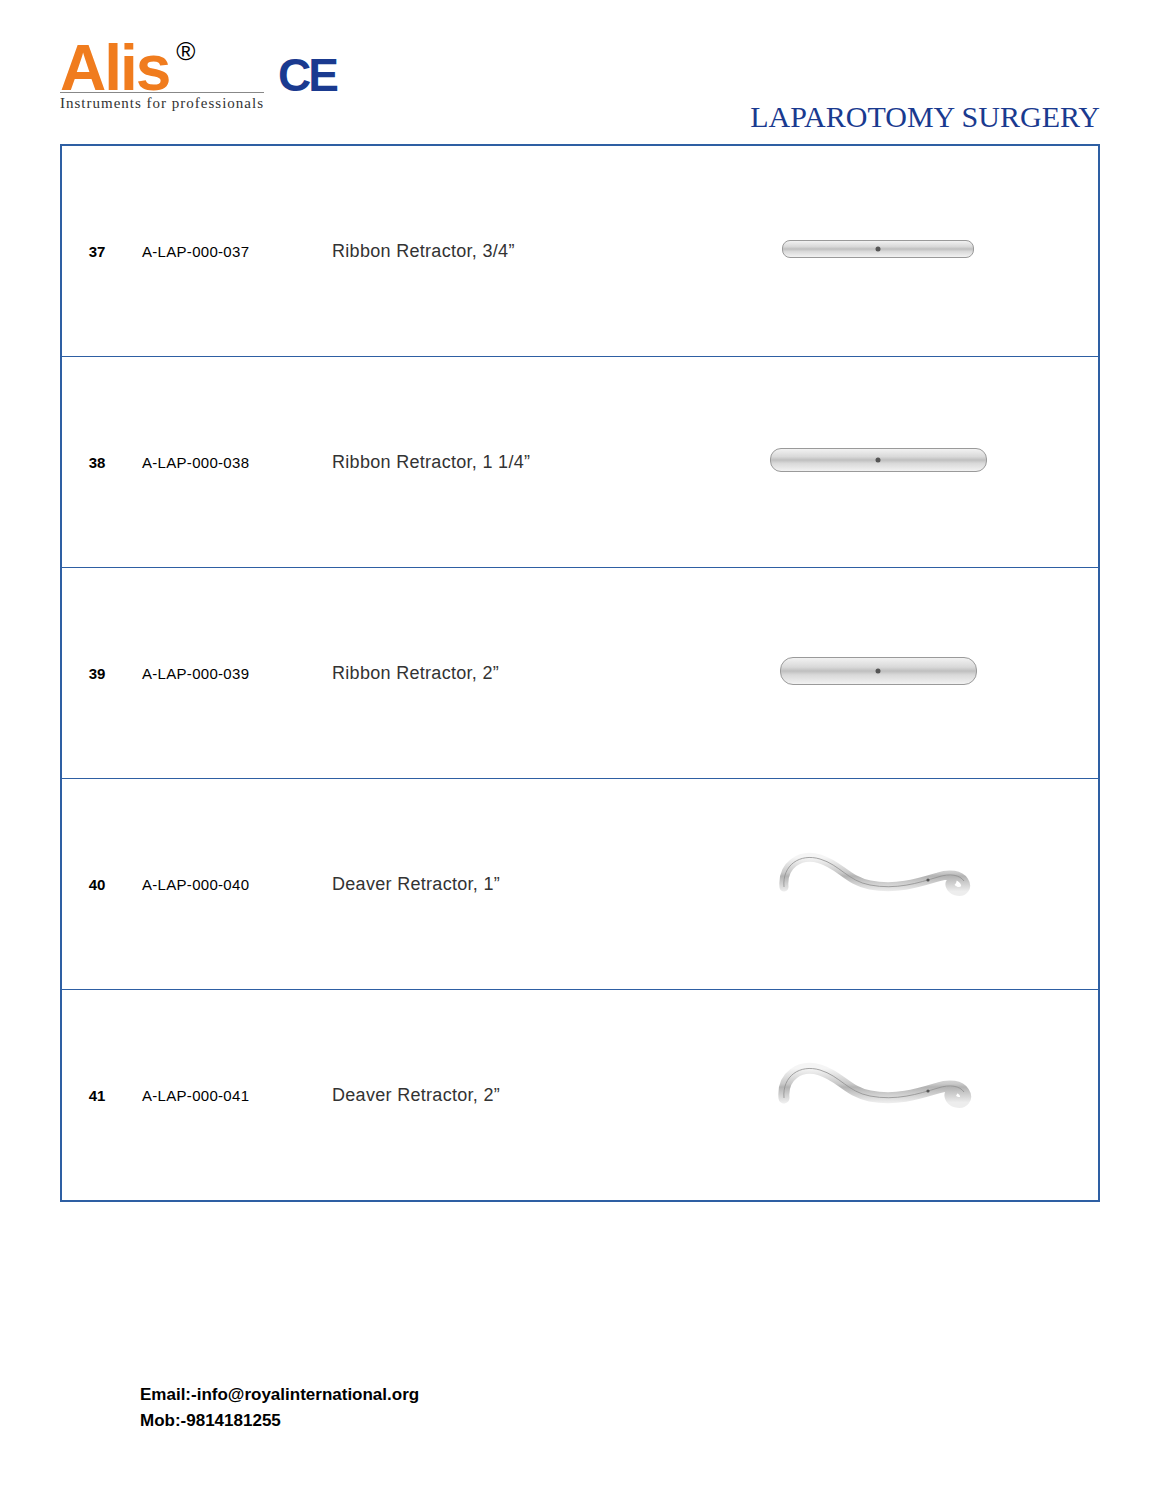Alis ®
Instruments for professionals
CE
LAPAROTOMY SURGERY
| 37 | A-LAP-000-037 | Ribbon Retractor, 3/4” | |
| 38 | A-LAP-000-038 | Ribbon Retractor, 1 1/4” | |
| 39 | A-LAP-000-039 | Ribbon Retractor, 2” | |
| 40 | A-LAP-000-040 | Deaver Retractor, 1” | |
| 41 | A-LAP-000-041 | Deaver Retractor, 2” | |
Email:-info@royalinternational.org
Mob:-9814181255